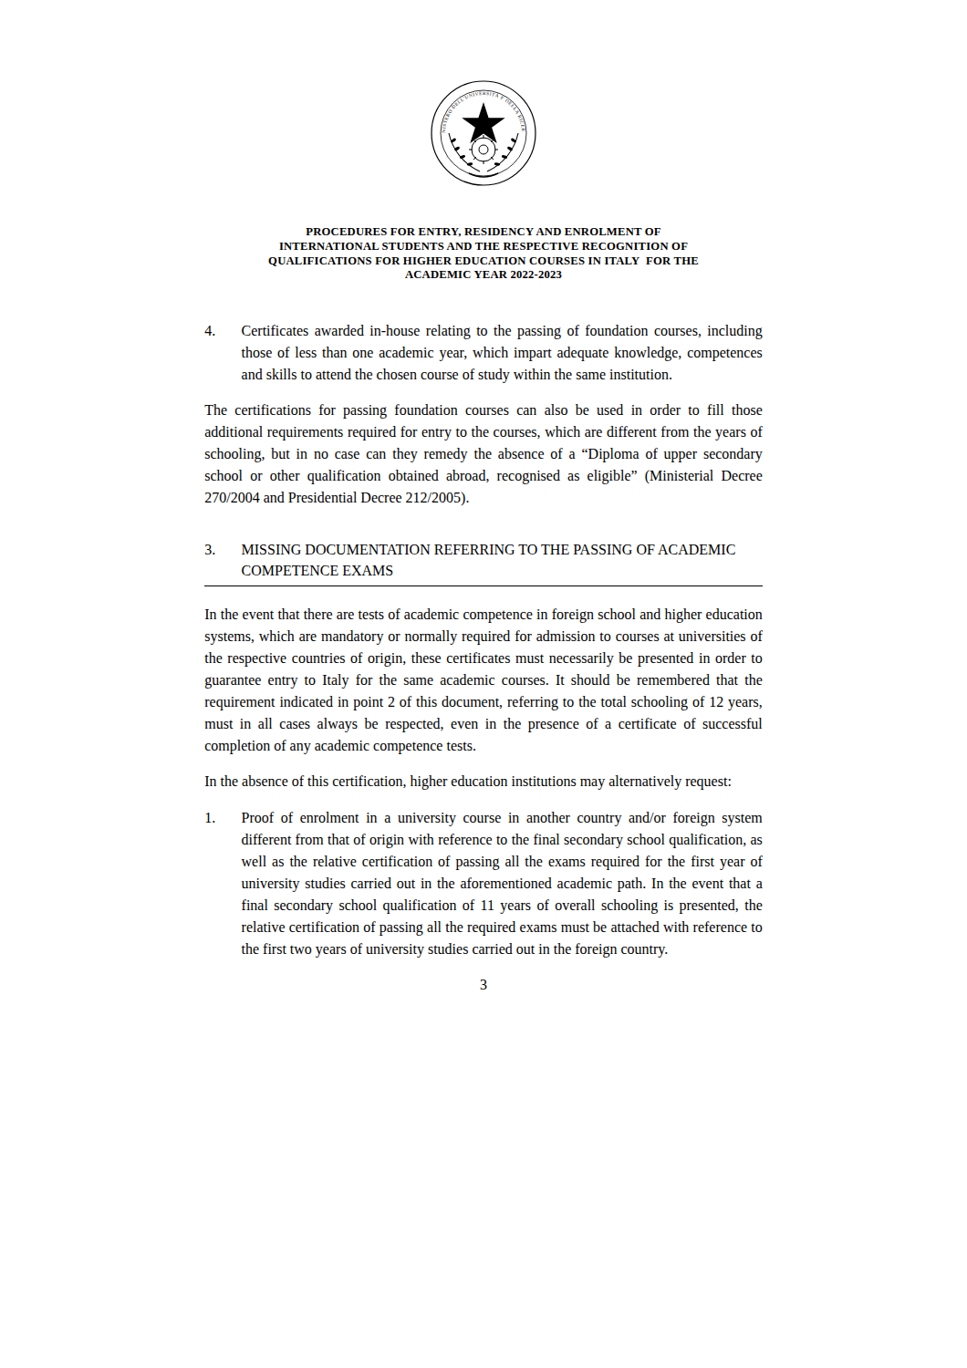MINISTERO DELL'UNIVERSITÀ E DELLA RICERCA
Procedures for entry, residency and enrolment of
international students and the respective recognition of
qualifications for higher education courses in Italy for the
academic year 2022-2023
4. Certificates awarded in-house relating to the passing of foundation courses, including those of less than one academic year, which impart adequate knowledge, competences and skills to attend the chosen course of study within the same institution.
The certifications for passing foundation courses can also be used in order to fill those additional requirements required for entry to the courses, which are different from the years of schooling, but in no case can they remedy the absence of a “Diploma of upper secondary school or other qualification obtained abroad, recognised as eligible” (Ministerial Decree 270/2004 and Presidential Decree 212/2005).
3. Missing documentation referring to the passing of academic competence exams
In the event that there are tests of academic competence in foreign school and higher education systems, which are mandatory or normally required for admission to courses at universities of the respective countries of origin, these certificates must necessarily be presented in order to guarantee entry to Italy for the same academic courses. It should be remembered that the requirement indicated in point 2 of this document, referring to the total schooling of 12 years, must in all cases always be respected, even in the presence of a certificate of successful completion of any academic competence tests.
In the absence of this certification, higher education institutions may alternatively request:
1. Proof of enrolment in a university course in another country and/or foreign system different from that of origin with reference to the final secondary school qualification, as well as the relative certification of passing all the exams required for the first year of university studies carried out in the aforementioned academic path. In the event that a final secondary school qualification of 11 years of overall schooling is presented, the relative certification of passing all the required exams must be attached with reference to the first two years of university studies carried out in the foreign country.
3